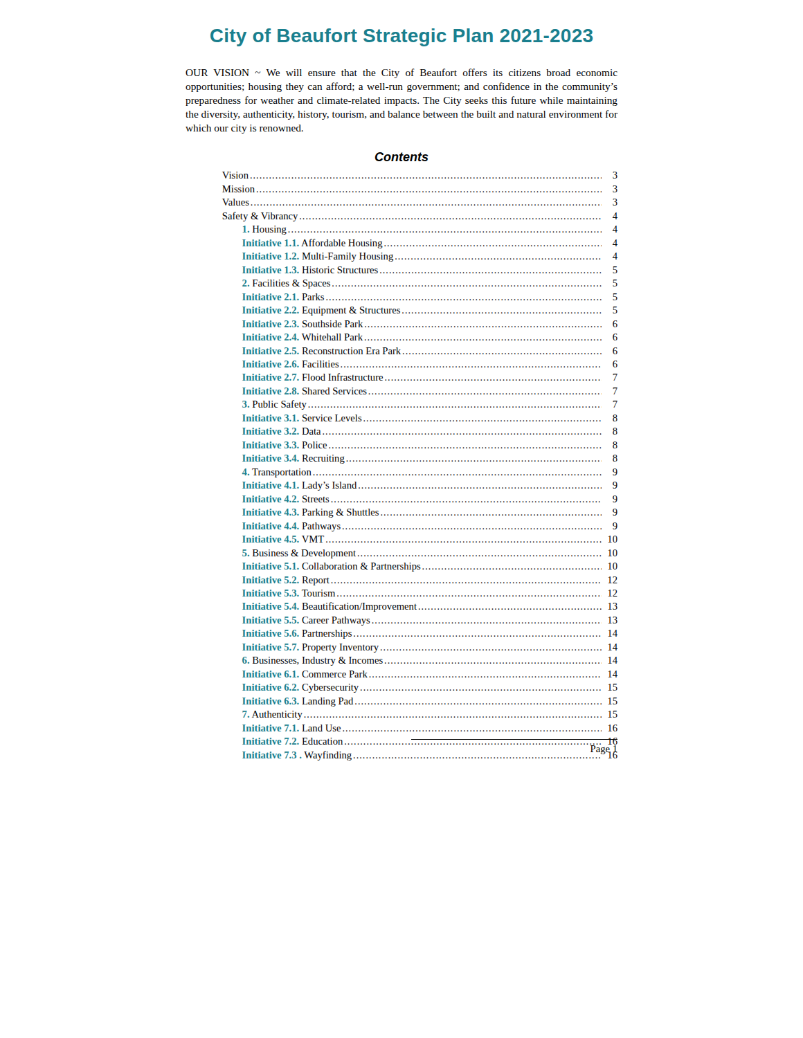City of Beaufort Strategic Plan 2021-2023
OUR VISION ~ We will ensure that the City of Beaufort offers its citizens broad economic opportunities; housing they can afford; a well-run government; and confidence in the community’s preparedness for weather and climate-related impacts. The City seeks this future while maintaining the diversity, authenticity, history, tourism, and balance between the built and natural environment for which our city is renowned.
Contents
Vision.................................................................................................................................................. 3
Mission................................................................................................................................................ 3
Values................................................................................................................................................. 3
Safety & Vibrancy................................................................................................................................. 4
1. Housing......................................................................................................................................... 4
Initiative 1.1. Affordable Housing....................................................................................................... 4
Initiative 1.2. Multi-Family Housing.................................................................................................... 4
Initiative 1.3. Historic Structures......................................................................................................... 5
2. Facilities & Spaces......................................................................................................................... 5
Initiative 2.1. Parks............................................................................................................................. 5
Initiative 2.2. Equipment & Structures.................................................................................................. 5
Initiative 2.3. Southside Park............................................................................................................. 6
Initiative 2.4. Whitehall Park............................................................................................................. 6
Initiative 2.5. Reconstruction Era Park................................................................................................. 6
Initiative 2.6. Facilities....................................................................................................................... 6
Initiative 2.7. Flood Infrastructure....................................................................................................... 7
Initiative 2.8. Shared Services........................................................................................................... 7
3. Public Safety.................................................................................................................................. 7
Initiative 3.1. Service Levels.............................................................................................................. 8
Initiative 3.2. Data.............................................................................................................................. 8
Initiative 3.3. Police............................................................................................................................ 8
Initiative 3.4. Recruiting..................................................................................................................... 8
4. Transportation................................................................................................................................ 9
Initiative 4.1. Lady’s Island................................................................................................................ 9
Initiative 4.2. Streets........................................................................................................................... 9
Initiative 4.3. Parking & Shuttles......................................................................................................... 9
Initiative 4.4. Pathways....................................................................................................................... 9
Initiative 4.5. VMT............................................................................................................................. 10
5. Business & Development................................................................................................................... 10
Initiative 5.1. Collaboration & Partnerships............................................................................................. 10
Initiative 5.2. Report.......................................................................................................................... 12
Initiative 5.3. Tourism........................................................................................................................ 12
Initiative 5.4. Beautification/Improvement.............................................................................................. 13
Initiative 5.5. Career Pathways.......................................................................................................... 13
Initiative 5.6. Partnerships................................................................................................................. 14
Initiative 5.7. Property Inventory......................................................................................................... 14
6. Businesses, Industry & Incomes....................................................................................................... 14
Initiative 6.1. Commerce Park........................................................................................................... 14
Initiative 6.2. Cybersecurity.............................................................................................................. 15
Initiative 6.3. Landing Pad................................................................................................................ 15
7. Authenticity................................................................................................................................... 15
Initiative 7.1. Land Use....................................................................................................................... 16
Initiative 7.2. Education...................................................................................................................... 16
Initiative 7.3 . Wayfinding.................................................................................................................. 16
Page 1